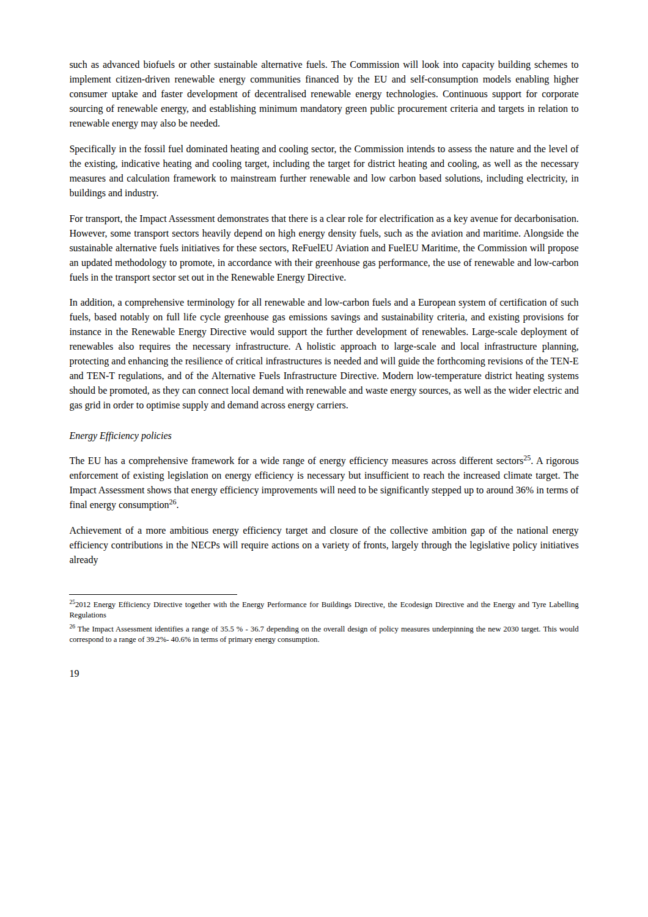such as advanced biofuels or other sustainable alternative fuels. The Commission will look into capacity building schemes to implement citizen-driven renewable energy communities financed by the EU and self-consumption models enabling higher consumer uptake and faster development of decentralised renewable energy technologies. Continuous support for corporate sourcing of renewable energy, and establishing minimum mandatory green public procurement criteria and targets in relation to renewable energy may also be needed.
Specifically in the fossil fuel dominated heating and cooling sector, the Commission intends to assess the nature and the level of the existing, indicative heating and cooling target, including the target for district heating and cooling, as well as the necessary measures and calculation framework to mainstream further renewable and low carbon based solutions, including electricity, in buildings and industry.
For transport, the Impact Assessment demonstrates that there is a clear role for electrification as a key avenue for decarbonisation. However, some transport sectors heavily depend on high energy density fuels, such as the aviation and maritime. Alongside the sustainable alternative fuels initiatives for these sectors, ReFuelEU Aviation and FuelEU Maritime, the Commission will propose an updated methodology to promote, in accordance with their greenhouse gas performance, the use of renewable and low-carbon fuels in the transport sector set out in the Renewable Energy Directive.
In addition, a comprehensive terminology for all renewable and low-carbon fuels and a European system of certification of such fuels, based notably on full life cycle greenhouse gas emissions savings and sustainability criteria, and existing provisions for instance in the Renewable Energy Directive would support the further development of renewables. Large-scale deployment of renewables also requires the necessary infrastructure. A holistic approach to large-scale and local infrastructure planning, protecting and enhancing the resilience of critical infrastructures is needed and will guide the forthcoming revisions of the TEN-E and TEN-T regulations, and of the Alternative Fuels Infrastructure Directive. Modern low-temperature district heating systems should be promoted, as they can connect local demand with renewable and waste energy sources, as well as the wider electric and gas grid in order to optimise supply and demand across energy carriers.
Energy Efficiency policies
The EU has a comprehensive framework for a wide range of energy efficiency measures across different sectors25. A rigorous enforcement of existing legislation on energy efficiency is necessary but insufficient to reach the increased climate target. The Impact Assessment shows that energy efficiency improvements will need to be significantly stepped up to around 36% in terms of final energy consumption26.
Achievement of a more ambitious energy efficiency target and closure of the collective ambition gap of the national energy efficiency contributions in the NECPs will require actions on a variety of fronts, largely through the legislative policy initiatives already
252012 Energy Efficiency Directive together with the Energy Performance for Buildings Directive, the Ecodesign Directive and the Energy and Tyre Labelling Regulations
26 The Impact Assessment identifies a range of 35.5 % - 36.7 depending on the overall design of policy measures underpinning the new 2030 target. This would correspond to a range of 39.2%- 40.6% in terms of primary energy consumption.
19